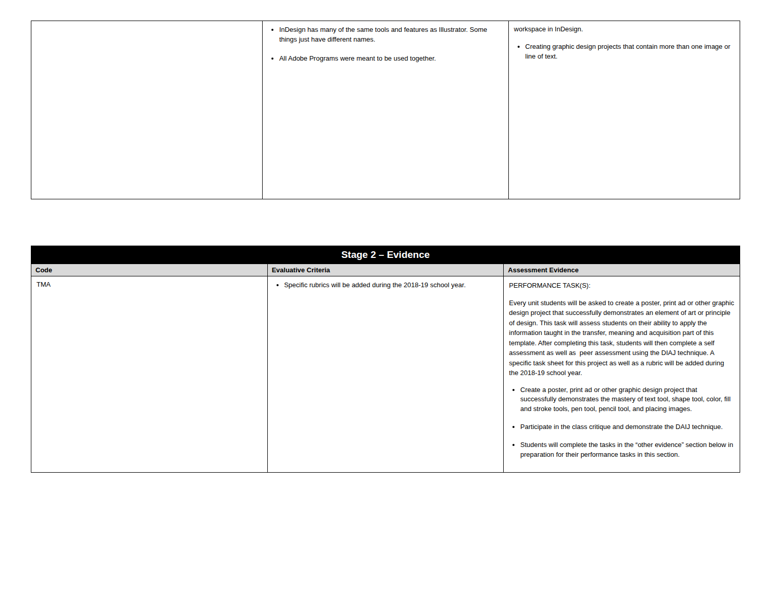| | InDesign has many of the same tools and features as Illustrator. Some things just have different names. All Adobe Programs were meant to be used together. | workspace in InDesign. Creating graphic design projects that contain more than one image or line of text. |
| Stage 2 – Evidence |
| Code | Evaluative Criteria | Assessment Evidence |
| TMA | Specific rubrics will be added during the 2018-19 school year. | PERFORMANCE TASK(S): Every unit students will be asked to create a poster, print ad or other graphic design project that successfully demonstrates an element of art or principle of design. This task will assess students on their ability to apply the information taught in the transfer, meaning and acquisition part of this template. After completing this task, students will then complete a self assessment as well as peer assessment using the DIAJ technique. A specific task sheet for this project as well as a rubric will be added during the 2018-19 school year. Create a poster, print ad or other graphic design project that successfully demonstrates the mastery of text tool, shape tool, color, fill and stroke tools, pen tool, pencil tool, and placing images. Participate in the class critique and demonstrate the DAIJ technique. Students will complete the tasks in the “other evidence” section below in preparation for their performance tasks in this section. |